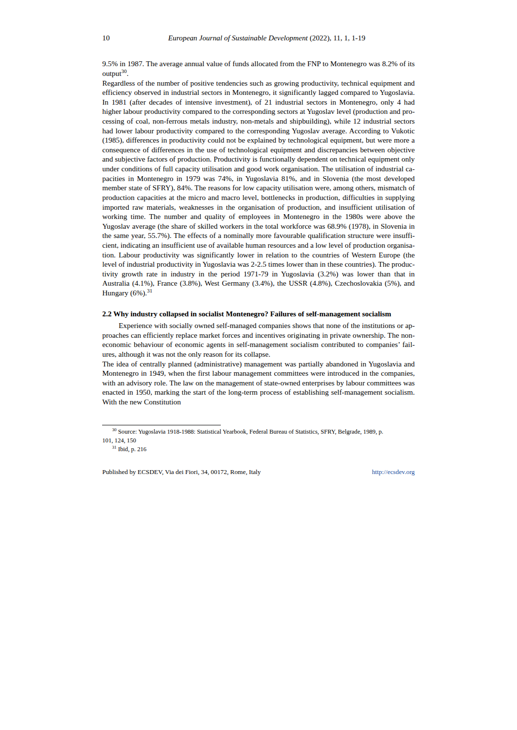10
European Journal of Sustainable Development (2022), 11, 1, 1-19
9.5% in 1987. The average annual value of funds allocated from the FNP to Montenegro was 8.2% of its output30.
Regardless of the number of positive tendencies such as growing productivity, technical equipment and efficiency observed in industrial sectors in Montenegro, it significantly lagged compared to Yugoslavia. In 1981 (after decades of intensive investment), of 21 industrial sectors in Montenegro, only 4 had higher labour productivity compared to the corresponding sectors at Yugoslav level (production and processing of coal, non-ferrous metals industry, non-metals and shipbuilding), while 12 industrial sectors had lower labour productivity compared to the corresponding Yugoslav average. According to Vukotic (1985), differences in productivity could not be explained by technological equipment, but were more a consequence of differences in the use of technological equipment and discrepancies between objective and subjective factors of production. Productivity is functionally dependent on technical equipment only under conditions of full capacity utilisation and good work organisation. The utilisation of industrial capacities in Montenegro in 1979 was 74%, in Yugoslavia 81%, and in Slovenia (the most developed member state of SFRY), 84%. The reasons for low capacity utilisation were, among others, mismatch of production capacities at the micro and macro level, bottlenecks in production, difficulties in supplying imported raw materials, weaknesses in the organisation of production, and insufficient utilisation of working time. The number and quality of employees in Montenegro in the 1980s were above the Yugoslav average (the share of skilled workers in the total workforce was 68.9% (1978), in Slovenia in the same year, 55.7%). The effects of a nominally more favourable qualification structure were insufficient, indicating an insufficient use of available human resources and a low level of production organisation. Labour productivity was significantly lower in relation to the countries of Western Europe (the level of industrial productivity in Yugoslavia was 2-2.5 times lower than in these countries). The productivity growth rate in industry in the period 1971-79 in Yugoslavia (3.2%) was lower than that in Australia (4.1%), France (3.8%), West Germany (3.4%), the USSR (4.8%), Czechoslovakia (5%), and Hungary (6%).31
2.2 Why industry collapsed in socialist Montenegro? Failures of self-management socialism
Experience with socially owned self-managed companies shows that none of the institutions or approaches can efficiently replace market forces and incentives originating in private ownership. The non-economic behaviour of economic agents in self-management socialism contributed to companies’ failures, although it was not the only reason for its collapse.
The idea of centrally planned (administrative) management was partially abandoned in Yugoslavia and Montenegro in 1949, when the first labour management committees were introduced in the companies, with an advisory role. The law on the management of state-owned enterprises by labour committees was enacted in 1950, marking the start of the long-term process of establishing self-management socialism. With the new Constitution
30 Source: Yugoslavia 1918-1988: Statistical Yearbook, Federal Bureau of Statistics, SFRY, Belgrade, 1989, p.
101, 124, 150
31 Ibid, p. 216
Published by ECSDEV, Via dei Fiori, 34, 00172, Rome, Italy
http://ecsdev.org